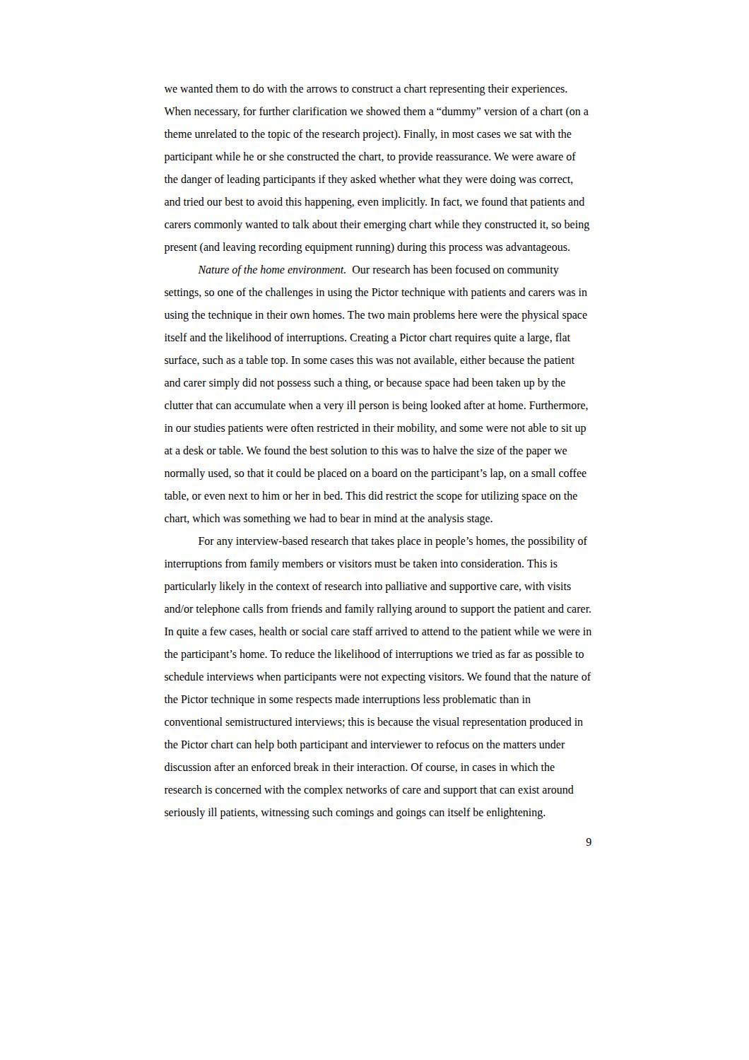we wanted them to do with the arrows to construct a chart representing their experiences. When necessary, for further clarification we showed them a “dummy” version of a chart (on a theme unrelated to the topic of the research project). Finally, in most cases we sat with the participant while he or she constructed the chart, to provide reassurance. We were aware of the danger of leading participants if they asked whether what they were doing was correct, and tried our best to avoid this happening, even implicitly. In fact, we found that patients and carers commonly wanted to talk about their emerging chart while they constructed it, so being present (and leaving recording equipment running) during this process was advantageous.
Nature of the home environment. Our research has been focused on community settings, so one of the challenges in using the Pictor technique with patients and carers was in using the technique in their own homes. The two main problems here were the physical space itself and the likelihood of interruptions. Creating a Pictor chart requires quite a large, flat surface, such as a table top. In some cases this was not available, either because the patient and carer simply did not possess such a thing, or because space had been taken up by the clutter that can accumulate when a very ill person is being looked after at home. Furthermore, in our studies patients were often restricted in their mobility, and some were not able to sit up at a desk or table. We found the best solution to this was to halve the size of the paper we normally used, so that it could be placed on a board on the participant’s lap, on a small coffee table, or even next to him or her in bed. This did restrict the scope for utilizing space on the chart, which was something we had to bear in mind at the analysis stage.
For any interview-based research that takes place in people’s homes, the possibility of interruptions from family members or visitors must be taken into consideration. This is particularly likely in the context of research into palliative and supportive care, with visits and/or telephone calls from friends and family rallying around to support the patient and carer. In quite a few cases, health or social care staff arrived to attend to the patient while we were in the participant’s home. To reduce the likelihood of interruptions we tried as far as possible to schedule interviews when participants were not expecting visitors. We found that the nature of the Pictor technique in some respects made interruptions less problematic than in conventional semistructured interviews; this is because the visual representation produced in the Pictor chart can help both participant and interviewer to refocus on the matters under discussion after an enforced break in their interaction. Of course, in cases in which the research is concerned with the complex networks of care and support that can exist around seriously ill patients, witnessing such comings and goings can itself be enlightening.
9